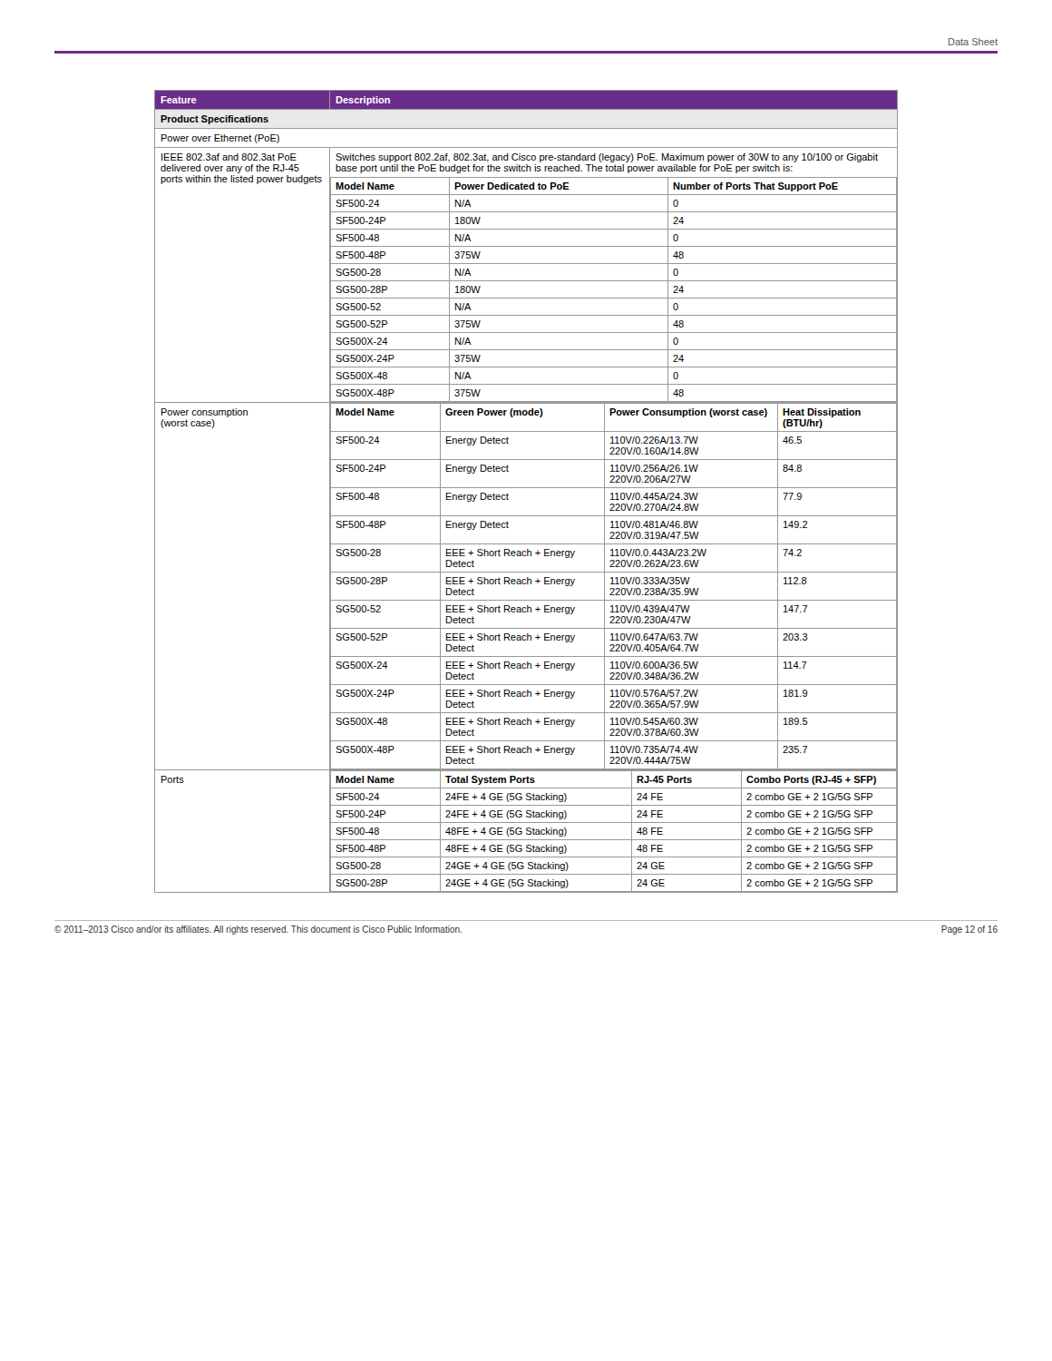Data Sheet
| Feature | Description |
| --- | --- |
| Product Specifications |
| Power over Ethernet (PoE) |
| IEEE 802.3af and 802.3at PoE delivered over any of the RJ-45 ports within the listed power budgets | Switches support 802.2af, 802.3at, and Cisco pre-standard (legacy) PoE. Maximum power of 30W to any 10/100 or Gigabit base port until the PoE budget for the switch is reached. The total power available for PoE per switch is: / Model Name / Power Dedicated to PoE / Number of Ports That Support PoE / / --- / --- / --- / / SF500-24 / N/A / 0 / / SF500-24P / 180W / 24 / / SF500-48 / N/A / 0 / / SF500-48P / 375W / 48 / / SG500-28 / N/A / 0 / / SG500-28P / 180W / 24 / / SG500-52 / N/A / 0 / / SG500-52P / 375W / 48 / / SG500X-24 / N/A / 0 / / SG500X-24P / 375W / 24 / / SG500X-48 / N/A / 0 / / SG500X-48P / 375W / 48 / |
| Power consumption (worst case) | / Model Name / Green Power (mode) / Power Consumption (worst case) / Heat Dissipation (BTU/hr) / / --- / --- / --- / --- / / SF500-24 / Energy Detect / 110V/0.226A/13.7W 220V/0.160A/14.8W / 46.5 / / SF500-24P / Energy Detect / 110V/0.256A/26.1W 220V/0.206A/27W / 84.8 / / SF500-48 / Energy Detect / 110V/0.445A/24.3W 220V/0.270A/24.8W / 77.9 / / SF500-48P / Energy Detect / 110V/0.481A/46.8W 220V/0.319A/47.5W / 149.2 / / SG500-28 / EEE + Short Reach + Energy Detect / 110V/0.0.443A/23.2W 220V/0.262A/23.6W / 74.2 / / SG500-28P / EEE + Short Reach + Energy Detect / 110V/0.333A/35W 220V/0.238A/35.9W / 112.8 / / SG500-52 / EEE + Short Reach + Energy Detect / 110V/0.439A/47W 220V/0.230A/47W / 147.7 / / SG500-52P / EEE + Short Reach + Energy Detect / 110V/0.647A/63.7W 220V/0.405A/64.7W / 203.3 / / SG500X-24 / EEE + Short Reach + Energy Detect / 110V/0.600A/36.5W 220V/0.348A/36.2W / 114.7 / / SG500X-24P / EEE + Short Reach + Energy Detect / 110V/0.576A/57.2W 220V/0.365A/57.9W / 181.9 / / SG500X-48 / EEE + Short Reach + Energy Detect / 110V/0.545A/60.3W 220V/0.378A/60.3W / 189.5 / / SG500X-48P / EEE + Short Reach + Energy Detect / 110V/0.735A/74.4W 220V/0.444A/75W / 235.7 / |
| Ports | / Model Name / Total System Ports / RJ-45 Ports / Combo Ports (RJ-45 + SFP) / / --- / --- / --- / --- / / SF500-24 / 24FE + 4 GE (5G Stacking) / 24 FE / 2 combo GE + 2 1G/5G SFP / / SF500-24P / 24FE + 4 GE (5G Stacking) / 24 FE / 2 combo GE + 2 1G/5G SFP / / SF500-48 / 48FE + 4 GE (5G Stacking) / 48 FE / 2 combo GE + 2 1G/5G SFP / / SF500-48P / 48FE + 4 GE (5G Stacking) / 48 FE / 2 combo GE + 2 1G/5G SFP / / SG500-28 / 24GE + 4 GE (5G Stacking) / 24 GE / 2 combo GE + 2 1G/5G SFP / / SG500-28P / 24GE + 4 GE (5G Stacking) / 24 GE / 2 combo GE + 2 1G/5G SFP / |
© 2011–2013 Cisco and/or its affiliates. All rights reserved. This document is Cisco Public Information.
Page 12 of 16